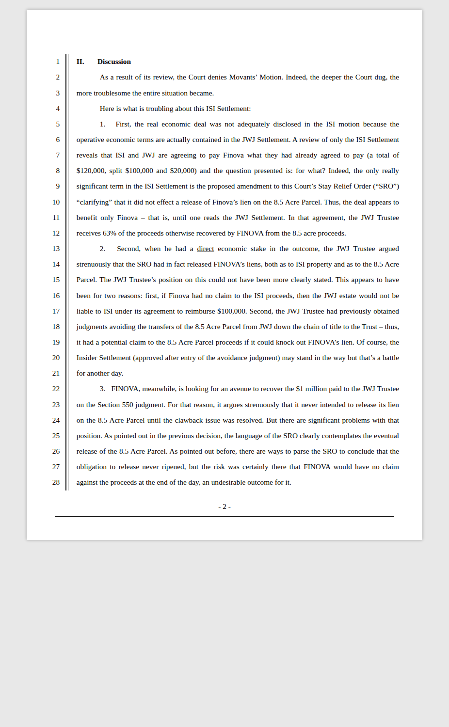1
2
3
4
5
6
7
8
9
10
11
12
13
14
15
16
17
18
19
20
21
22
23
24
25
26
27
28
II. Discussion
As a result of its review, the Court denies Movants’ Motion. Indeed, the deeper the Court dug, the more troublesome the entire situation became.
Here is what is troubling about this ISI Settlement:
1. First, the real economic deal was not adequately disclosed in the ISI motion because the operative economic terms are actually contained in the JWJ Settlement. A review of only the ISI Settlement reveals that ISI and JWJ are agreeing to pay Finova what they had already agreed to pay (a total of $120,000, split $100,000 and $20,000) and the question presented is: for what? Indeed, the only really significant term in the ISI Settlement is the proposed amendment to this Court’s Stay Relief Order (“SRO”) “clarifying” that it did not effect a release of Finova’s lien on the 8.5 Acre Parcel. Thus, the deal appears to benefit only Finova – that is, until one reads the JWJ Settlement. In that agreement, the JWJ Trustee receives 63% of the proceeds otherwise recovered by FINOVA from the 8.5 acre proceeds.
2. Second, when he had a direct economic stake in the outcome, the JWJ Trustee argued strenuously that the SRO had in fact released FINOVA’s liens, both as to ISI property and as to the 8.5 Acre Parcel. The JWJ Trustee’s position on this could not have been more clearly stated. This appears to have been for two reasons: first, if Finova had no claim to the ISI proceeds, then the JWJ estate would not be liable to ISI under its agreement to reimburse $100,000. Second, the JWJ Trustee had previously obtained judgments avoiding the transfers of the 8.5 Acre Parcel from JWJ down the chain of title to the Trust – thus, it had a potential claim to the 8.5 Acre Parcel proceeds if it could knock out FINOVA’s lien. Of course, the Insider Settlement (approved after entry of the avoidance judgment) may stand in the way but that’s a battle for another day.
3. FINOVA, meanwhile, is looking for an avenue to recover the $1 million paid to the JWJ Trustee on the Section 550 judgment. For that reason, it argues strenuously that it never intended to release its lien on the 8.5 Acre Parcel until the clawback issue was resolved. But there are significant problems with that position. As pointed out in the previous decision, the language of the SRO clearly contemplates the eventual release of the 8.5 Acre Parcel. As pointed out before, there are ways to parse the SRO to conclude that the obligation to release never ripened, but the risk was certainly there that FINOVA would have no claim against the proceeds at the end of the day, an undesirable outcome for it.
- 2 -